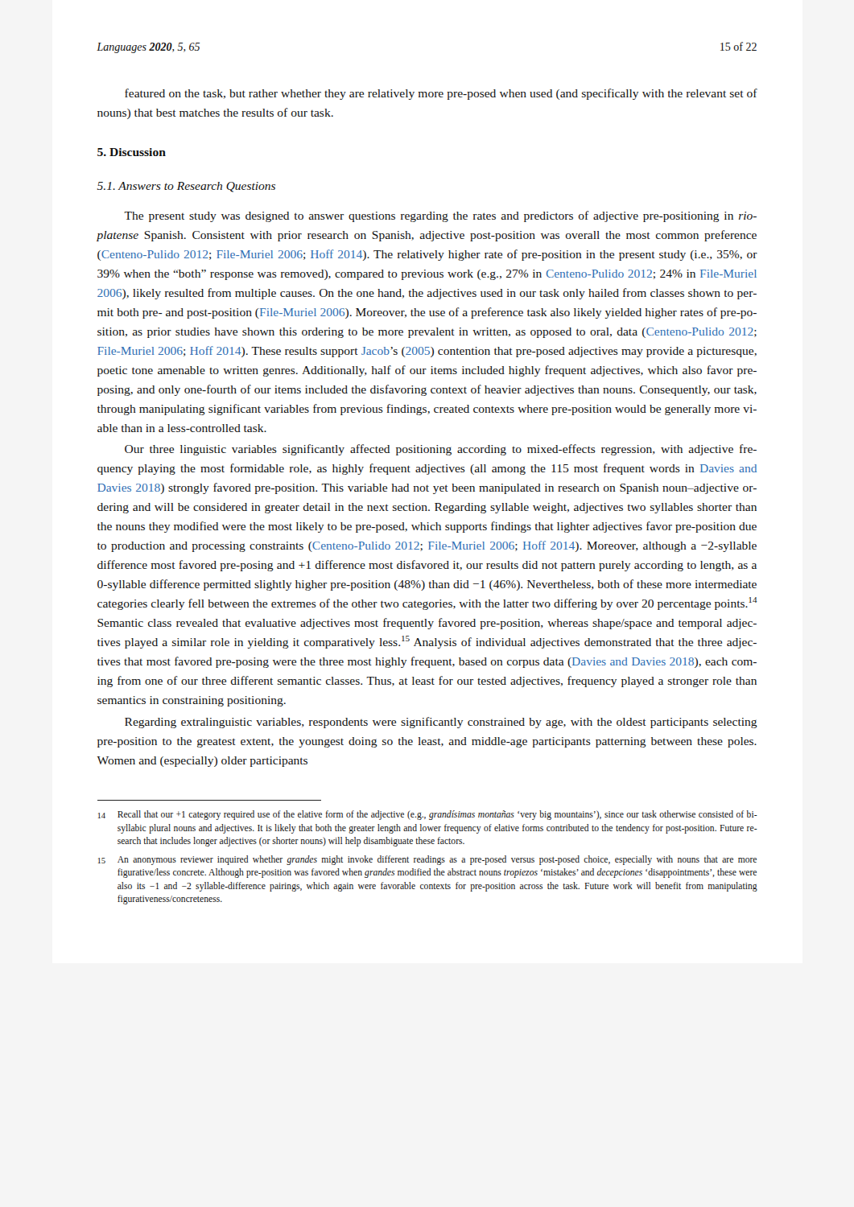Languages 2020, 5, 65
15 of 22
featured on the task, but rather whether they are relatively more pre-posed when used (and specifically with the relevant set of nouns) that best matches the results of our task.
5. Discussion
5.1. Answers to Research Questions
The present study was designed to answer questions regarding the rates and predictors of adjective pre-positioning in rioplatense Spanish. Consistent with prior research on Spanish, adjective post-position was overall the most common preference (Centeno-Pulido 2012; File-Muriel 2006; Hoff 2014). The relatively higher rate of pre-position in the present study (i.e., 35%, or 39% when the “both” response was removed), compared to previous work (e.g., 27% in Centeno-Pulido 2012; 24% in File-Muriel 2006), likely resulted from multiple causes. On the one hand, the adjectives used in our task only hailed from classes shown to permit both pre- and post-position (File-Muriel 2006). Moreover, the use of a preference task also likely yielded higher rates of pre-position, as prior studies have shown this ordering to be more prevalent in written, as opposed to oral, data (Centeno-Pulido 2012; File-Muriel 2006; Hoff 2014). These results support Jacob’s (2005) contention that pre-posed adjectives may provide a picturesque, poetic tone amenable to written genres. Additionally, half of our items included highly frequent adjectives, which also favor pre-posing, and only one-fourth of our items included the disfavoring context of heavier adjectives than nouns. Consequently, our task, through manipulating significant variables from previous findings, created contexts where pre-position would be generally more viable than in a less-controlled task.
Our three linguistic variables significantly affected positioning according to mixed-effects regression, with adjective frequency playing the most formidable role, as highly frequent adjectives (all among the 115 most frequent words in Davies and Davies 2018) strongly favored pre-position. This variable had not yet been manipulated in research on Spanish noun–adjective ordering and will be considered in greater detail in the next section. Regarding syllable weight, adjectives two syllables shorter than the nouns they modified were the most likely to be pre-posed, which supports findings that lighter adjectives favor pre-position due to production and processing constraints (Centeno-Pulido 2012; File-Muriel 2006; Hoff 2014). Moreover, although a −2-syllable difference most favored pre-posing and +1 difference most disfavored it, our results did not pattern purely according to length, as a 0-syllable difference permitted slightly higher pre-position (48%) than did −1 (46%). Nevertheless, both of these more intermediate categories clearly fell between the extremes of the other two categories, with the latter two differing by over 20 percentage points.14 Semantic class revealed that evaluative adjectives most frequently favored pre-position, whereas shape/space and temporal adjectives played a similar role in yielding it comparatively less.15 Analysis of individual adjectives demonstrated that the three adjectives that most favored pre-posing were the three most highly frequent, based on corpus data (Davies and Davies 2018), each coming from one of our three different semantic classes. Thus, at least for our tested adjectives, frequency played a stronger role than semantics in constraining positioning.
Regarding extralinguistic variables, respondents were significantly constrained by age, with the oldest participants selecting pre-position to the greatest extent, the youngest doing so the least, and middle-age participants patterning between these poles. Women and (especially) older participants
14
Recall that our +1 category required use of the elative form of the adjective (e.g., grandísimas montañas ‘very big mountains’), since our task otherwise consisted of bi-syllabic plural nouns and adjectives. It is likely that both the greater length and lower frequency of elative forms contributed to the tendency for post-position. Future research that includes longer adjectives (or shorter nouns) will help disambiguate these factors.
15
An anonymous reviewer inquired whether grandes might invoke different readings as a pre-posed versus post-posed choice, especially with nouns that are more figurative/less concrete. Although pre-position was favored when grandes modified the abstract nouns tropiezos ‘mistakes’ and decepciones ‘disappointments’, these were also its −1 and −2 syllable-difference pairings, which again were favorable contexts for pre-position across the task. Future work will benefit from manipulating figurativeness/concreteness.